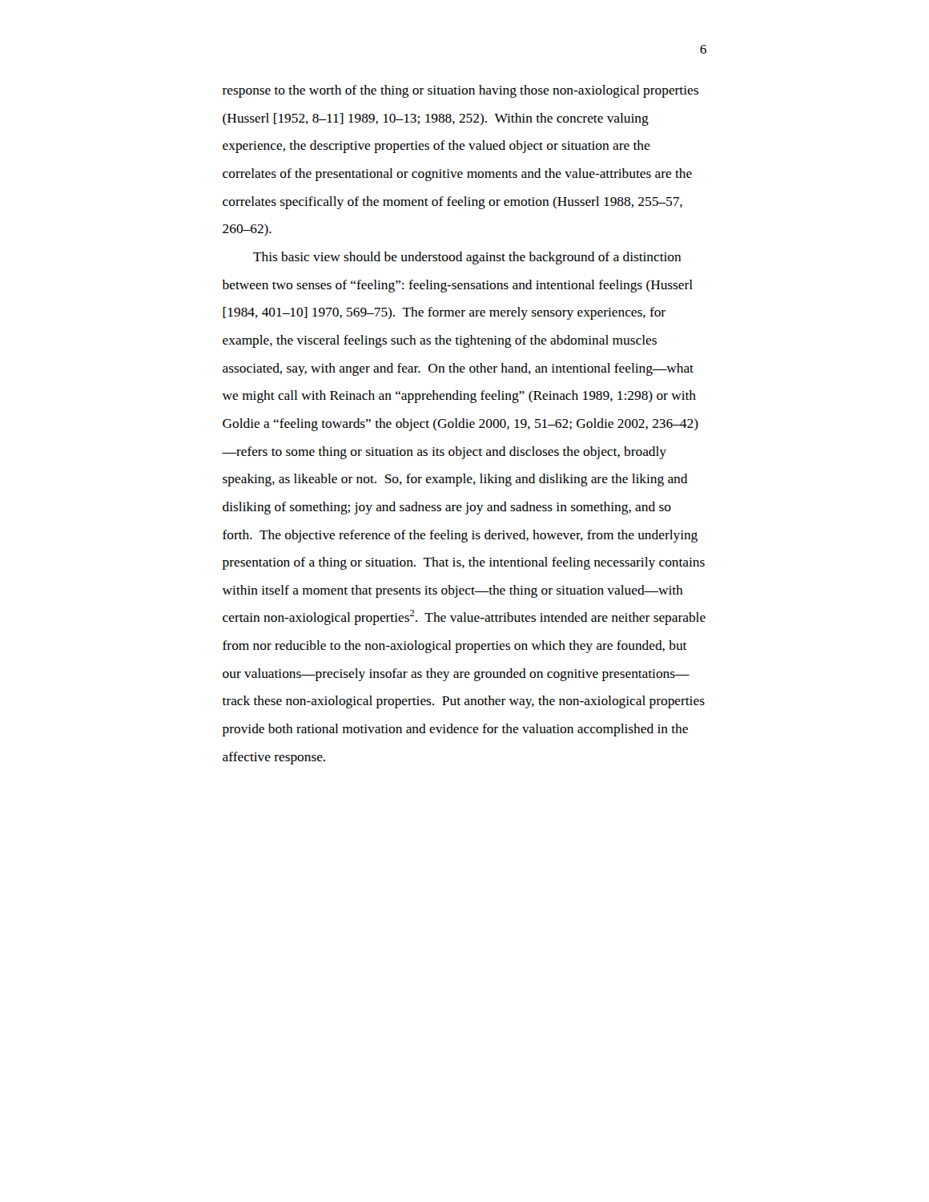6
response to the worth of the thing or situation having those non-axiological properties (Husserl [1952, 8–11] 1989, 10–13; 1988, 252). Within the concrete valuing experience, the descriptive properties of the valued object or situation are the correlates of the presentational or cognitive moments and the value-attributes are the correlates specifically of the moment of feeling or emotion (Husserl 1988, 255–57, 260–62).
This basic view should be understood against the background of a distinction between two senses of “feeling”: feeling-sensations and intentional feelings (Husserl [1984, 401–10] 1970, 569–75). The former are merely sensory experiences, for example, the visceral feelings such as the tightening of the abdominal muscles associated, say, with anger and fear. On the other hand, an intentional feeling—what we might call with Reinach an “apprehending feeling” (Reinach 1989, 1:298) or with Goldie a “feeling towards” the object (Goldie 2000, 19, 51–62; Goldie 2002, 236–42)—refers to some thing or situation as its object and discloses the object, broadly speaking, as likeable or not. So, for example, liking and disliking are the liking and disliking of something; joy and sadness are joy and sadness in something, and so forth. The objective reference of the feeling is derived, however, from the underlying presentation of a thing or situation. That is, the intentional feeling necessarily contains within itself a moment that presents its object—the thing or situation valued—with certain non-axiological properties2. The value-attributes intended are neither separable from nor reducible to the non-axiological properties on which they are founded, but our valuations—precisely insofar as they are grounded on cognitive presentations—track these non-axiological properties. Put another way, the non-axiological properties provide both rational motivation and evidence for the valuation accomplished in the affective response.